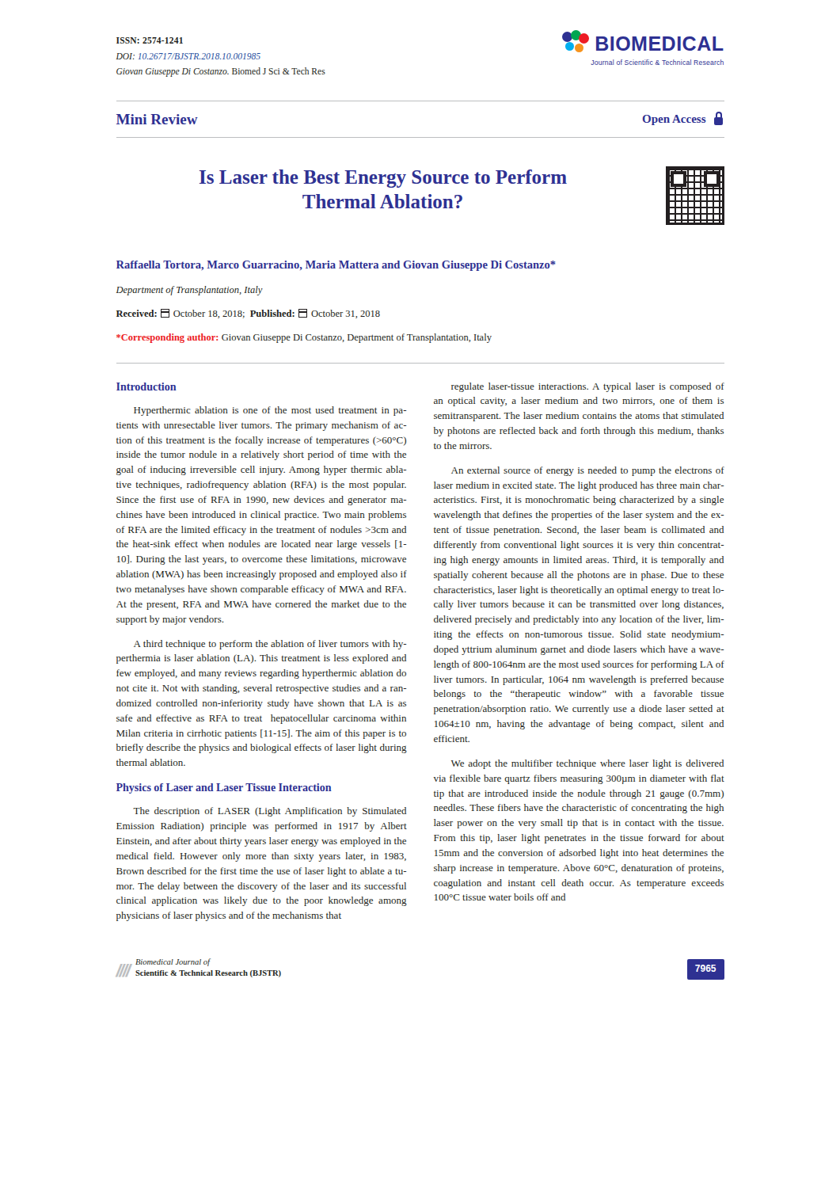ISSN: 2574-1241
DOI: 10.26717/BJSTR.2018.10.001985
Giovan Giuseppe Di Costanzo. Biomed J Sci & Tech Res
BIOMEDICAL
Journal of Scientific & Technical Research
Mini Review
Open Access
Is Laser the Best Energy Source to Perform
Thermal Ablation?
Raffaella Tortora, Marco Guarracino, Maria Mattera and Giovan Giuseppe Di Costanzo*
Department of Transplantation, Italy
Received: October 18, 2018; Published: October 31, 2018
*Corresponding author: Giovan Giuseppe Di Costanzo, Department of Transplantation, Italy
Introduction
Hyperthermic ablation is one of the most used treatment in patients with unresectable liver tumors. The primary mechanism of action of this treatment is the focally increase of temperatures (>60°C) inside the tumor nodule in a relatively short period of time with the goal of inducing irreversible cell injury. Among hyper thermic ablative techniques, radiofrequency ablation (RFA) is the most popular. Since the first use of RFA in 1990, new devices and generator machines have been introduced in clinical practice. Two main problems of RFA are the limited efficacy in the treatment of nodules >3cm and the heat-sink effect when nodules are located near large vessels [1-10]. During the last years, to overcome these limitations, microwave ablation (MWA) has been increasingly proposed and employed also if two metanalyses have shown comparable efficacy of MWA and RFA. At the present, RFA and MWA have cornered the market due to the support by major vendors.
A third technique to perform the ablation of liver tumors with hyperthermia is laser ablation (LA). This treatment is less explored and few employed, and many reviews regarding hyperthermic ablation do not cite it. Not with standing, several retrospective studies and a randomized controlled non-inferiority study have shown that LA is as safe and effective as RFA to treat hepatocellular carcinoma within Milan criteria in cirrhotic patients [11-15]. The aim of this paper is to briefly describe the physics and biological effects of laser light during thermal ablation.
Physics of Laser and Laser Tissue Interaction
The description of LASER (Light Amplification by Stimulated Emission Radiation) principle was performed in 1917 by Albert Einstein, and after about thirty years laser energy was employed in the medical field. However only more than sixty years later, in 1983, Brown described for the first time the use of laser light to ablate a tumor. The delay between the discovery of the laser and its successful clinical application was likely due to the poor knowledge among physicians of laser physics and of the mechanisms that
regulate laser-tissue interactions. A typical laser is composed of an optical cavity, a laser medium and two mirrors, one of them is semitransparent. The laser medium contains the atoms that stimulated by photons are reflected back and forth through this medium, thanks to the mirrors.
An external source of energy is needed to pump the electrons of laser medium in excited state. The light produced has three main characteristics. First, it is monochromatic being characterized by a single wavelength that defines the properties of the laser system and the extent of tissue penetration. Second, the laser beam is collimated and differently from conventional light sources it is very thin concentrating high energy amounts in limited areas. Third, it is temporally and spatially coherent because all the photons are in phase. Due to these characteristics, laser light is theoretically an optimal energy to treat locally liver tumors because it can be transmitted over long distances, delivered precisely and predictably into any location of the liver, limiting the effects on non-tumorous tissue. Solid state neodymium-doped yttrium aluminum garnet and diode lasers which have a wavelength of 800-1064nm are the most used sources for performing LA of liver tumors. In particular, 1064 nm wavelength is preferred because belongs to the “therapeutic window” with a favorable tissue penetration/absorption ratio. We currently use a diode laser setted at 1064±10 nm, having the advantage of being compact, silent and efficient.
We adopt the multifiber technique where laser light is delivered via flexible bare quartz fibers measuring 300µm in diameter with flat tip that are introduced inside the nodule through 21 gauge (0.7mm) needles. These fibers have the characteristic of concentrating the high laser power on the very small tip that is in contact with the tissue. From this tip, laser light penetrates in the tissue forward for about 15mm and the conversion of adsorbed light into heat determines the sharp increase in temperature. Above 60°C, denaturation of proteins, coagulation and instant cell death occur. As temperature exceeds 100°C tissue water boils off and
////
Biomedical Journal of
Scientific & Technical Research (BJSTR)
7965